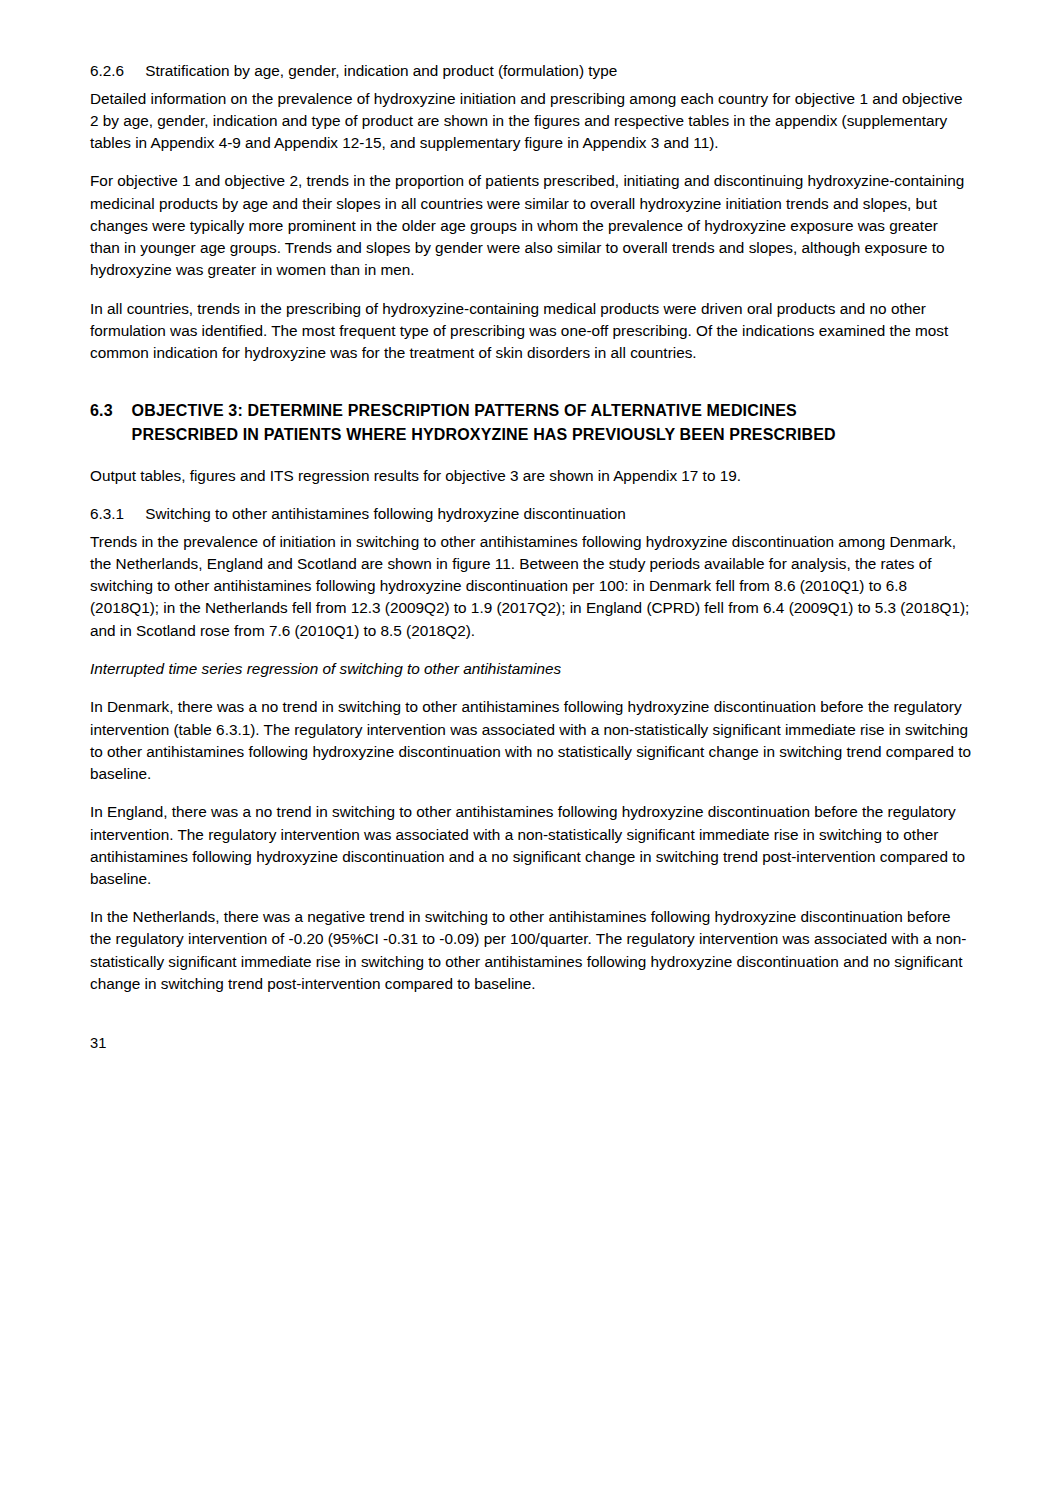6.2.6 Stratification by age, gender, indication and product (formulation) type
Detailed information on the prevalence of hydroxyzine initiation and prescribing among each country for objective 1 and objective 2 by age, gender, indication and type of product are shown in the figures and respective tables in the appendix (supplementary tables in Appendix 4-9 and Appendix 12-15, and supplementary figure in Appendix 3 and 11).
For objective 1 and objective 2, trends in the proportion of patients prescribed, initiating and discontinuing hydroxyzine-containing medicinal products by age and their slopes in all countries were similar to overall hydroxyzine initiation trends and slopes, but changes were typically more prominent in the older age groups in whom the prevalence of hydroxyzine exposure was greater than in younger age groups. Trends and slopes by gender were also similar to overall trends and slopes, although exposure to hydroxyzine was greater in women than in men.
In all countries, trends in the prescribing of hydroxyzine-containing medical products were driven oral products and no other formulation was identified. The most frequent type of prescribing was one-off prescribing. Of the indications examined the most common indication for hydroxyzine was for the treatment of skin disorders in all countries.
6.3 Objective 3: Determine prescription patterns of alternative medicines prescribed in patients where hydroxyzine has previously been prescribed
Output tables, figures and ITS regression results for objective 3 are shown in Appendix 17 to 19.
6.3.1 Switching to other antihistamines following hydroxyzine discontinuation
Trends in the prevalence of initiation in switching to other antihistamines following hydroxyzine discontinuation among Denmark, the Netherlands, England and Scotland are shown in figure 11. Between the study periods available for analysis, the rates of switching to other antihistamines following hydroxyzine discontinuation per 100: in Denmark fell from 8.6 (2010Q1) to 6.8 (2018Q1); in the Netherlands fell from 12.3 (2009Q2) to 1.9 (2017Q2); in England (CPRD) fell from 6.4 (2009Q1) to 5.3 (2018Q1); and in Scotland rose from 7.6 (2010Q1) to 8.5 (2018Q2).
Interrupted time series regression of switching to other antihistamines
In Denmark, there was a no trend in switching to other antihistamines following hydroxyzine discontinuation before the regulatory intervention (table 6.3.1). The regulatory intervention was associated with a non-statistically significant immediate rise in switching to other antihistamines following hydroxyzine discontinuation with no statistically significant change in switching trend compared to baseline.
In England, there was a no trend in switching to other antihistamines following hydroxyzine discontinuation before the regulatory intervention. The regulatory intervention was associated with a non-statistically significant immediate rise in switching to other antihistamines following hydroxyzine discontinuation and a no significant change in switching trend post-intervention compared to baseline.
In the Netherlands, there was a negative trend in switching to other antihistamines following hydroxyzine discontinuation before the regulatory intervention of -0.20 (95%CI -0.31 to -0.09) per 100/quarter. The regulatory intervention was associated with a non-statistically significant immediate rise in switching to other antihistamines following hydroxyzine discontinuation and no significant change in switching trend post-intervention compared to baseline.
31